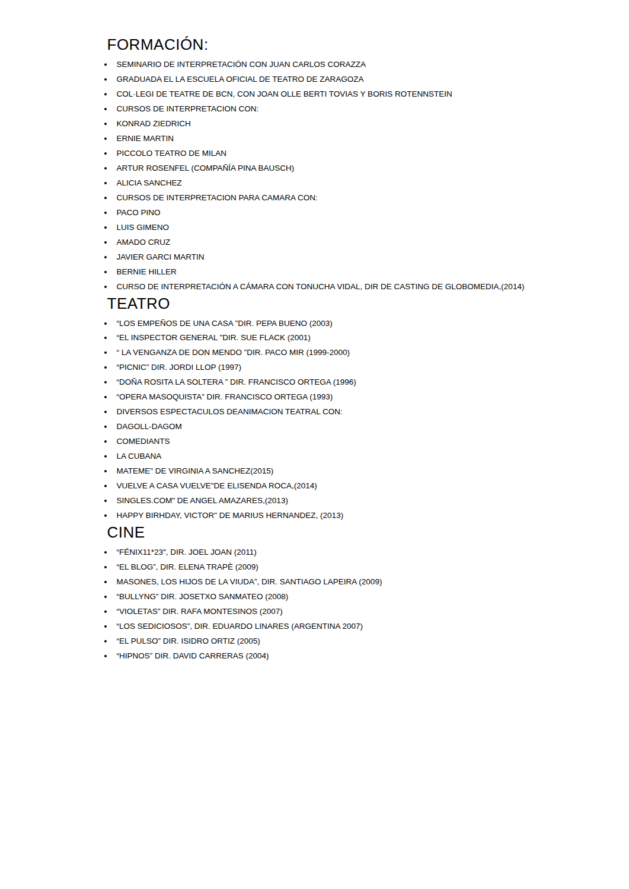FORMACIÓN:
SEMINARIO DE INTERPRETACIÓN CON JUAN CARLOS CORAZZA
GRADUADA EL LA ESCUELA OFICIAL DE TEATRO DE ZARAGOZA
COL·LEGI DE TEATRE DE BCN, CON JOAN OLLE BERTI TOVIAS Y BORIS ROTENNSTEIN
CURSOS DE INTERPRETACION CON:
KONRAD ZIEDRICH
ERNIE MARTIN
PICCOLO TEATRO DE MILAN
ARTUR ROSENFEL (COMPAÑÍA PINA BAUSCH)
ALICIA SANCHEZ
CURSOS DE INTERPRETACION PARA CAMARA CON:
PACO PINO
LUIS GIMENO
AMADO CRUZ
JAVIER GARCI MARTIN
BERNIE HILLER
CURSO DE INTERPRETACIÓN A CÁMARA CON TONUCHA VIDAL, DIR DE CASTING DE GLOBOMEDIA,(2014)
TEATRO
“LOS EMPEÑOS DE UNA CASA ”DIR. PEPA BUENO (2003)
“EL INSPECTOR GENERAL ”DIR. SUE FLACK (2001)
“ LA VENGANZA DE DON MENDO ”DIR. PACO MIR (1999-2000)
“PICNIC” DIR. JORDI LLOP (1997)
“DOÑA ROSITA LA SOLTERA ” DIR. FRANCISCO ORTEGA (1996)
“OPERA MASOQUISTA” DIR. FRANCISCO ORTEGA (1993)
DIVERSOS ESPECTACULOS DEANIMACION TEATRAL CON:
DAGOLL-DAGOM
COMEDIANTS
LA CUBANA
MATEME" DE VIRGINIA A SANCHEZ(2015)
VUELVE A CASA VUELVE"DE ELISENDA ROCA,(2014)
SINGLES.COM" DE ANGEL AMAZARES,(2013)
HAPPY BIRHDAY, VICTOR" DE MARIUS HERNANDEZ, (2013)
CINE
“FÉNIX11*23″, DIR. JOEL JOAN (2011)
“EL BLOG”, DIR. ELENA TRAPÈ (2009)
MASONES, LOS HIJOS DE LA VIUDA”, DIR. SANTIAGO LAPEIRA (2009)
“BULLYNG” DIR. JOSETXO SANMATEO (2008)
“VIOLETAS” DIR. RAFA MONTESINOS (2007)
“LOS SEDICIOSOS”, DIR. EDUARDO LINARES (ARGENTINA 2007)
“EL PULSO” DIR. ISIDRO ORTIZ (2005)
“HIPNOS” DIR. DAVID CARRERAS (2004)